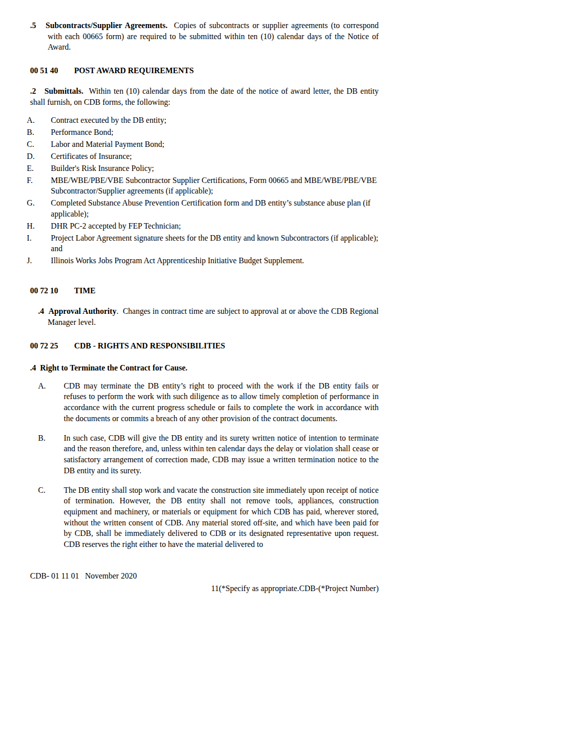.5 Subcontracts/Supplier Agreements. Copies of subcontracts or supplier agreements (to correspond with each 00665 form) are required to be submitted within ten (10) calendar days of the Notice of Award.
00 51 40 POST AWARD REQUIREMENTS
.2 Submittals. Within ten (10) calendar days from the date of the notice of award letter, the DB entity shall furnish, on CDB forms, the following:
A. Contract executed by the DB entity;
B. Performance Bond;
C. Labor and Material Payment Bond;
D. Certificates of Insurance;
E. Builder's Risk Insurance Policy;
F. MBE/WBE/PBE/VBE Subcontractor Supplier Certifications, Form 00665 and MBE/WBE/PBE/VBE Subcontractor/Supplier agreements (if applicable);
G. Completed Substance Abuse Prevention Certification form and DB entity’s substance abuse plan (if applicable);
H. DHR PC-2 accepted by FEP Technician;
I. Project Labor Agreement signature sheets for the DB entity and known Subcontractors (if applicable); and
J. Illinois Works Jobs Program Act Apprenticeship Initiative Budget Supplement.
00 72 10 TIME
.4 Approval Authority. Changes in contract time are subject to approval at or above the CDB Regional Manager level.
00 72 25 CDB - RIGHTS AND RESPONSIBILITIES
.4 Right to Terminate the Contract for Cause.
A. CDB may terminate the DB entity’s right to proceed with the work if the DB entity fails or refuses to perform the work with such diligence as to allow timely completion of performance in accordance with the current progress schedule or fails to complete the work in accordance with the documents or commits a breach of any other provision of the contract documents.
B. In such case, CDB will give the DB entity and its surety written notice of intention to terminate and the reason therefore, and, unless within ten calendar days the delay or violation shall cease or satisfactory arrangement of correction made, CDB may issue a written termination notice to the DB entity and its surety.
C. The DB entity shall stop work and vacate the construction site immediately upon receipt of notice of termination. However, the DB entity shall not remove tools, appliances, construction equipment and machinery, or materials or equipment for which CDB has paid, wherever stored, without the written consent of CDB. Any material stored off-site, and which have been paid for by CDB, shall be immediately delivered to CDB or its designated representative upon request. CDB reserves the right either to have the material delivered to
CDB- 01 11 01 November 2020
11(*Specify as appropriate.CDB-(*Project Number)